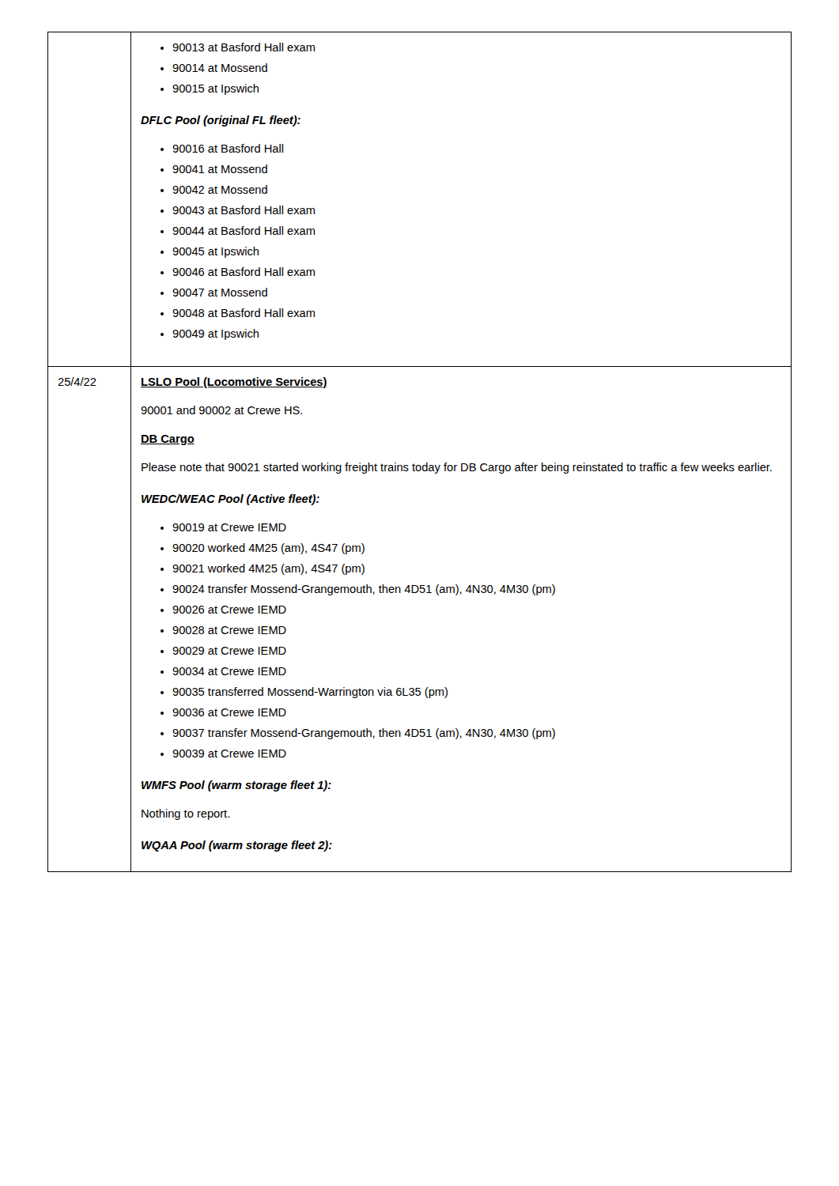| | 90013 at Basford Hall exam 90014 at Mossend 90015 at Ipswich DFLC Pool (original FL fleet): 90016 at Basford Hall 90041 at Mossend 90042 at Mossend 90043 at Basford Hall exam 90044 at Basford Hall exam 90045 at Ipswich 90046 at Basford Hall exam 90047 at Mossend 90048 at Basford Hall exam 90049 at Ipswich |
| 25/4/22 | LSLO Pool (Locomotive Services) 90001 and 90002 at Crewe HS. DB Cargo Please note that 90021 started working freight trains today for DB Cargo after being reinstated to traffic a few weeks earlier. WEDC/WEAC Pool (Active fleet): 90019 at Crewe IEMD 90020 worked 4M25 (am), 4S47 (pm) 90021 worked 4M25 (am), 4S47 (pm) 90024 transfer Mossend-Grangemouth, then 4D51 (am), 4N30, 4M30 (pm) 90026 at Crewe IEMD 90028 at Crewe IEMD 90029 at Crewe IEMD 90034 at Crewe IEMD 90035 transferred Mossend-Warrington via 6L35 (pm) 90036 at Crewe IEMD 90037 transfer Mossend-Grangemouth, then 4D51 (am), 4N30, 4M30 (pm) 90039 at Crewe IEMD WMFS Pool (warm storage fleet 1): Nothing to report. WQAA Pool (warm storage fleet 2): |